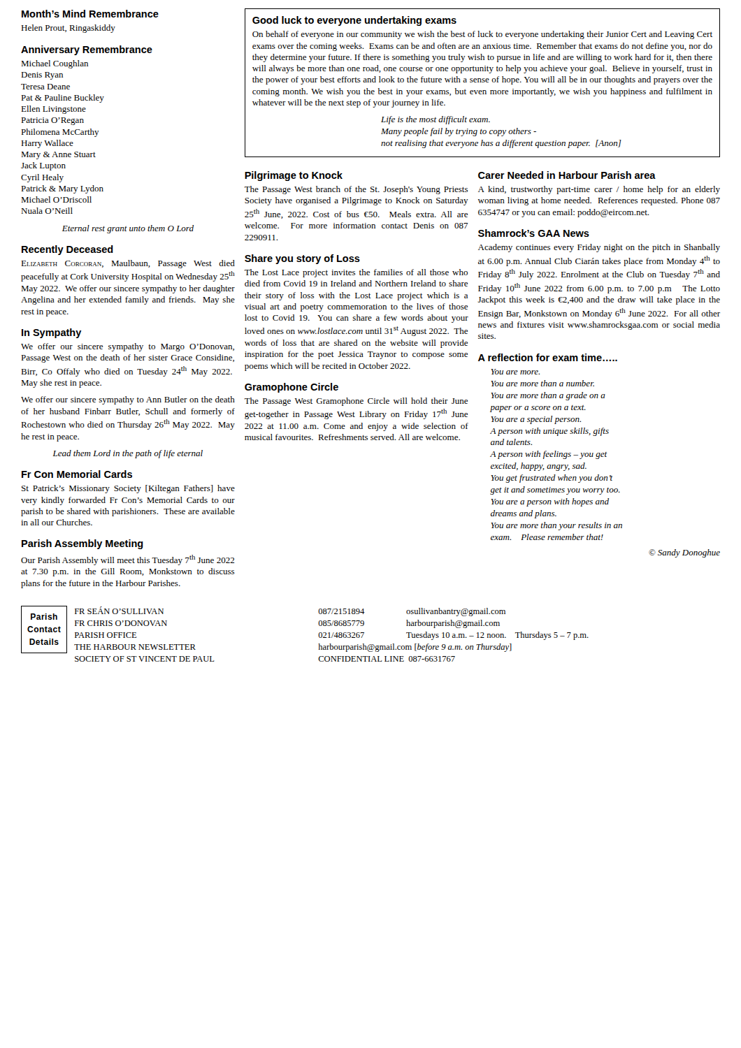Month’s Mind Remembrance
Helen Prout, Ringaskiddy
Anniversary Remembrance
Michael Coughlan
Denis Ryan
Teresa Deane
Pat & Pauline Buckley
Ellen Livingstone
Patricia O’Regan
Philomena McCarthy
Harry Wallace
Mary & Anne Stuart
Jack Lupton
Cyril Healy
Patrick & Mary Lydon
Michael O’Driscoll
Nuala O’Neill
Eternal rest grant unto them O Lord
Recently Deceased
Elizabeth Corcoran, Maulbaun, Passage West died peacefully at Cork University Hospital on Wednesday 25th May 2022. We offer our sincere sympathy to her daughter Angelina and her extended family and friends. May she rest in peace.
In Sympathy
We offer our sincere sympathy to Margo O’Donovan, Passage West on the death of her sister Grace Considine, Birr, Co Offaly who died on Tuesday 24th May 2022. May she rest in peace.
We offer our sincere sympathy to Ann Butler on the death of her husband Finbarr Butler, Schull and formerly of Rochestown who died on Thursday 26th May 2022. May he rest in peace.
Lead them Lord in the path of life eternal
Fr Con Memorial Cards
St Patrick’s Missionary Society [Kiltegan Fathers] have very kindly forwarded Fr Con’s Memorial Cards to our parish to be shared with parishioners. These are available in all our Churches.
Parish Assembly Meeting
Our Parish Assembly will meet this Tuesday 7th June 2022 at 7.30 p.m. in the Gill Room, Monkstown to discuss plans for the future in the Harbour Parishes.
Good luck to everyone undertaking exams
On behalf of everyone in our community we wish the best of luck to everyone undertaking their Junior Cert and Leaving Cert exams over the coming weeks. Exams can be and often are an anxious time. Remember that exams do not define you, nor do they determine your future. If there is something you truly wish to pursue in life and are willing to work hard for it, then there will always be more than one road, one course or one opportunity to help you achieve your goal. Believe in yourself, trust in the power of your best efforts and look to the future with a sense of hope. You will all be in our thoughts and prayers over the coming month. We wish you the best in your exams, but even more importantly, we wish you happiness and fulfilment in whatever will be the next step of your journey in life.
Life is the most difficult exam.
Many people fail by trying to copy others -
not realising that everyone has a different question paper. [Anon]
Pilgrimage to Knock
The Passage West branch of the St. Joseph's Young Priests Society have organised a Pilgrimage to Knock on Saturday 25th June, 2022. Cost of bus €50. Meals extra. All are welcome. For more information contact Denis on 087 2290911.
Share you story of Loss
The Lost Lace project invites the families of all those who died from Covid 19 in Ireland and Northern Ireland to share their story of loss with the Lost Lace project which is a visual art and poetry commemoration to the lives of those lost to Covid 19. You can share a few words about your loved ones on www.lostlace.com until 31st August 2022. The words of loss that are shared on the website will provide inspiration for the poet Jessica Traynor to compose some poems which will be recited in October 2022.
Gramophone Circle
The Passage West Gramophone Circle will hold their June get-together in Passage West Library on Friday 17th June 2022 at 11.00 a.m. Come and enjoy a wide selection of musical favourites. Refreshments served. All are welcome.
Carer Needed in Harbour Parish area
A kind, trustworthy part-time carer / home help for an elderly woman living at home needed. References requested. Phone 087 6354747 or you can email: poddo@eircom.net.
Shamrock’s GAA News
Academy continues every Friday night on the pitch in Shanbally at 6.00 p.m. Annual Club Ciarán takes place from Monday 4th to Friday 8th July 2022. Enrolment at the Club on Tuesday 7th and Friday 10th June 2022 from 6.00 p.m. to 7.00 p.m The Lotto Jackpot this week is €2,400 and the draw will take place in the Ensign Bar, Monkstown on Monday 6th June 2022. For all other news and fixtures visit www.shamrocksgaa.com or social media sites.
A reflection for exam time…..
You are more.
You are more than a number.
You are more than a grade on a
paper or a score on a text.
You are a special person.
A person with unique skills, gifts
and talents.
A person with feelings – you get
excited, happy, angry, sad.
You get frustrated when you don’t
get it and sometimes you worry too.
You are a person with hopes and
dreams and plans.
You are more than your results in an
exam. Please remember that!
© Sandy Donoghue
Parish
Contact
Details
| FR SEÁN O’SULLIVAN | 087/2151894 | osullivanbantry@gmail.com |
| FR CHRIS O’DONOVAN | 085/8685779 | harbourparish@gmail.com |
| PARISH OFFICE | 021/4863267 | Tuesdays 10 a.m. – 12 noon. Thursdays 5 – 7 p.m. |
| THE HARBOUR NEWSLETTER | harbourparish@gmail.com [ before 9 a.m. on Thursday ] |
| SOCIETY OF ST VINCENT DE PAUL | CONFIDENTIAL LINE 087-6631767 |